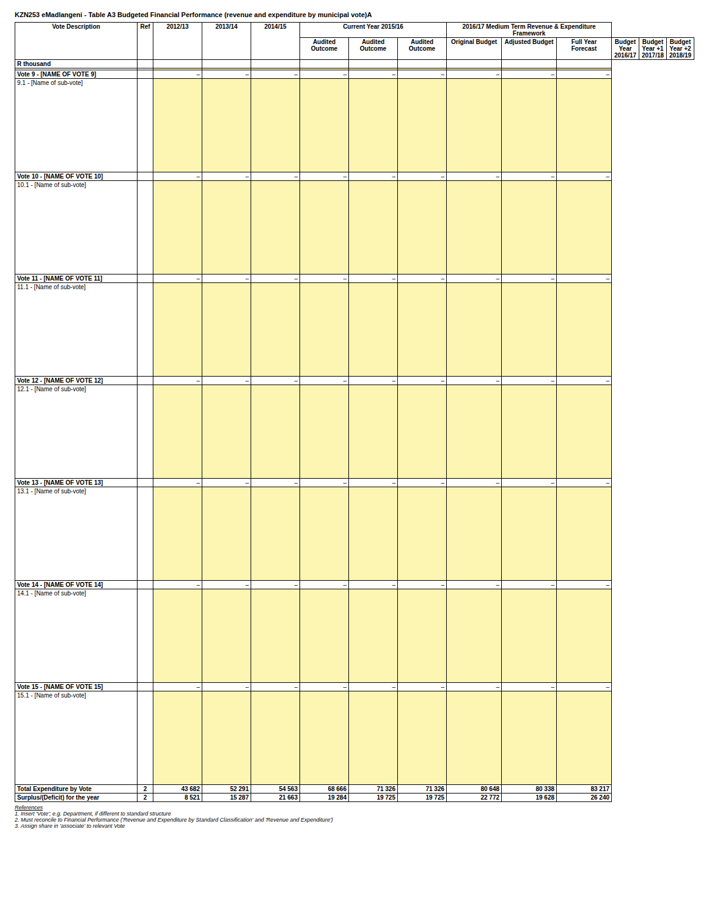KZN253 eMadlangeni - Table A3 Budgeted Financial Performance (revenue and expenditure by municipal vote)A
| Vote Description | Ref | 2012/13 | 2013/14 | 2014/15 | Current Year 2015/16 | 2016/17 Medium Term Revenue & Expenditure Framework |
| --- | --- | --- | --- | --- | --- | --- |
| Audited Outcome | Audited Outcome | Audited Outcome | Original Budget | Adjusted Budget | Full Year Forecast | Budget Year 2016/17 | Budget Year +1 2017/18 | Budget Year +2 2018/19 |
| R thousand | | | | | | | | | | |
| Vote 9 - [NAME OF VOTE 9] | | – | – | – | – | – | – | – | – | – |
| 9.1 - [Name of sub-vote] | | | | | | | | | | |
| Vote 10 - [NAME OF VOTE 10] | | – | – | – | – | – | – | – | – | – |
| 10.1 - [Name of sub-vote] | | | | | | | | | | |
| Vote 11 - [NAME OF VOTE 11] | | – | – | – | – | – | – | – | – | – |
| 11.1 - [Name of sub-vote] | | | | | | | | | | |
| Vote 12 - [NAME OF VOTE 12] | | – | – | – | – | – | – | – | – | – |
| 12.1 - [Name of sub-vote] | | | | | | | | | | |
| Vote 13 - [NAME OF VOTE 13] | | – | – | – | – | – | – | – | – | – |
| 13.1 - [Name of sub-vote] | | | | | | | | | | |
| Vote 14 - [NAME OF VOTE 14] | | – | – | – | – | – | – | – | – | – |
| 14.1 - [Name of sub-vote] | | | | | | | | | | |
| Vote 15 - [NAME OF VOTE 15] | | – | – | – | – | – | – | – | – | – |
| 15.1 - [Name of sub-vote] | | | | | | | | | | |
| Total Expenditure by Vote | 2 | 43 682 | 52 291 | 54 563 | 68 666 | 71 326 | 71 326 | 80 648 | 80 338 | 83 217 |
| Surplus/(Deficit) for the year | 2 | 8 521 | 15 287 | 21 663 | 19 284 | 19 725 | 19 725 | 22 772 | 19 628 | 26 240 |
References
1. Insert 'Vote'; e.g. Department, if different to standard structure
2. Must reconcile to Financial Performance ('Revenue and Expenditure by Standard Classification' and 'Revenue and Expenditure')
3. Assign share in 'associate' to relevant Vote